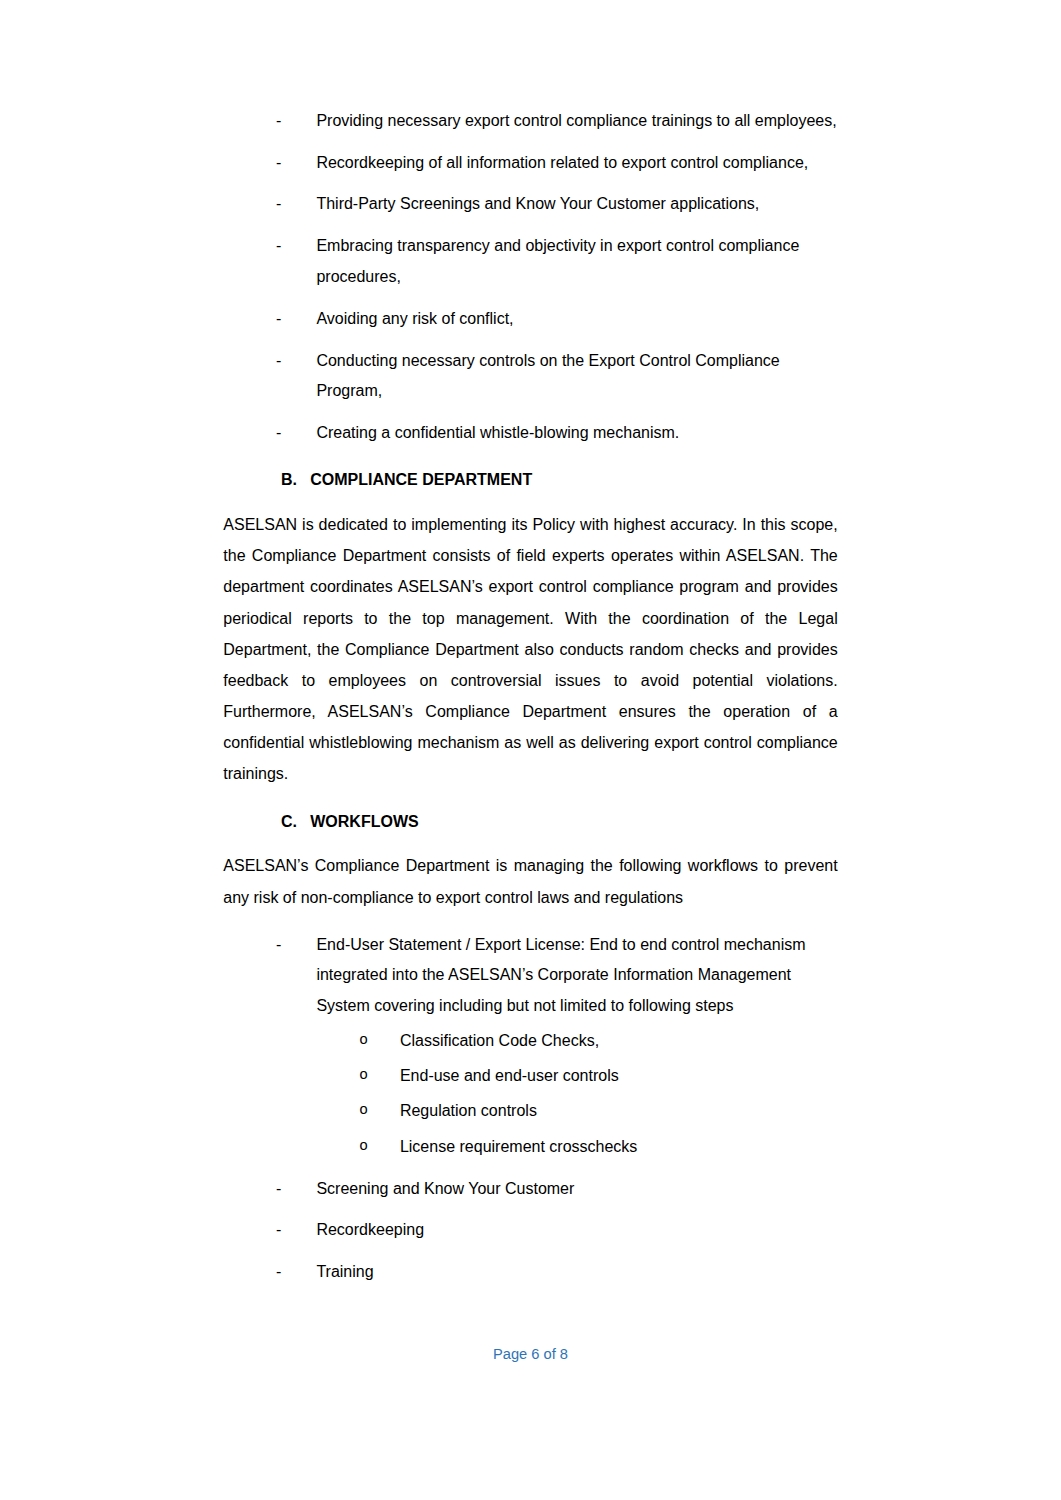Providing necessary export control compliance trainings to all employees,
Recordkeeping of all information related to export control compliance,
Third-Party Screenings and Know Your Customer applications,
Embracing transparency and objectivity in export control compliance procedures,
Avoiding any risk of conflict,
Conducting necessary controls on the Export Control Compliance Program,
Creating a confidential whistle-blowing mechanism.
B. COMPLIANCE DEPARTMENT
ASELSAN is dedicated to implementing its Policy with highest accuracy. In this scope, the Compliance Department consists of field experts operates within ASELSAN. The department coordinates ASELSAN’s export control compliance program and provides periodical reports to the top management. With the coordination of the Legal Department, the Compliance Department also conducts random checks and provides feedback to employees on controversial issues to avoid potential violations. Furthermore, ASELSAN’s Compliance Department ensures the operation of a confidential whistleblowing mechanism as well as delivering export control compliance trainings.
C. WORKFLOWS
ASELSAN’s Compliance Department is managing the following workflows to prevent any risk of non-compliance to export control laws and regulations
End-User Statement / Export License: End to end control mechanism integrated into the ASELSAN’s Corporate Information Management System covering including but not limited to following steps
Classification Code Checks,
End-use and end-user controls
Regulation controls
License requirement crosschecks
Screening and Know Your Customer
Recordkeeping
Training
Page 6 of 8